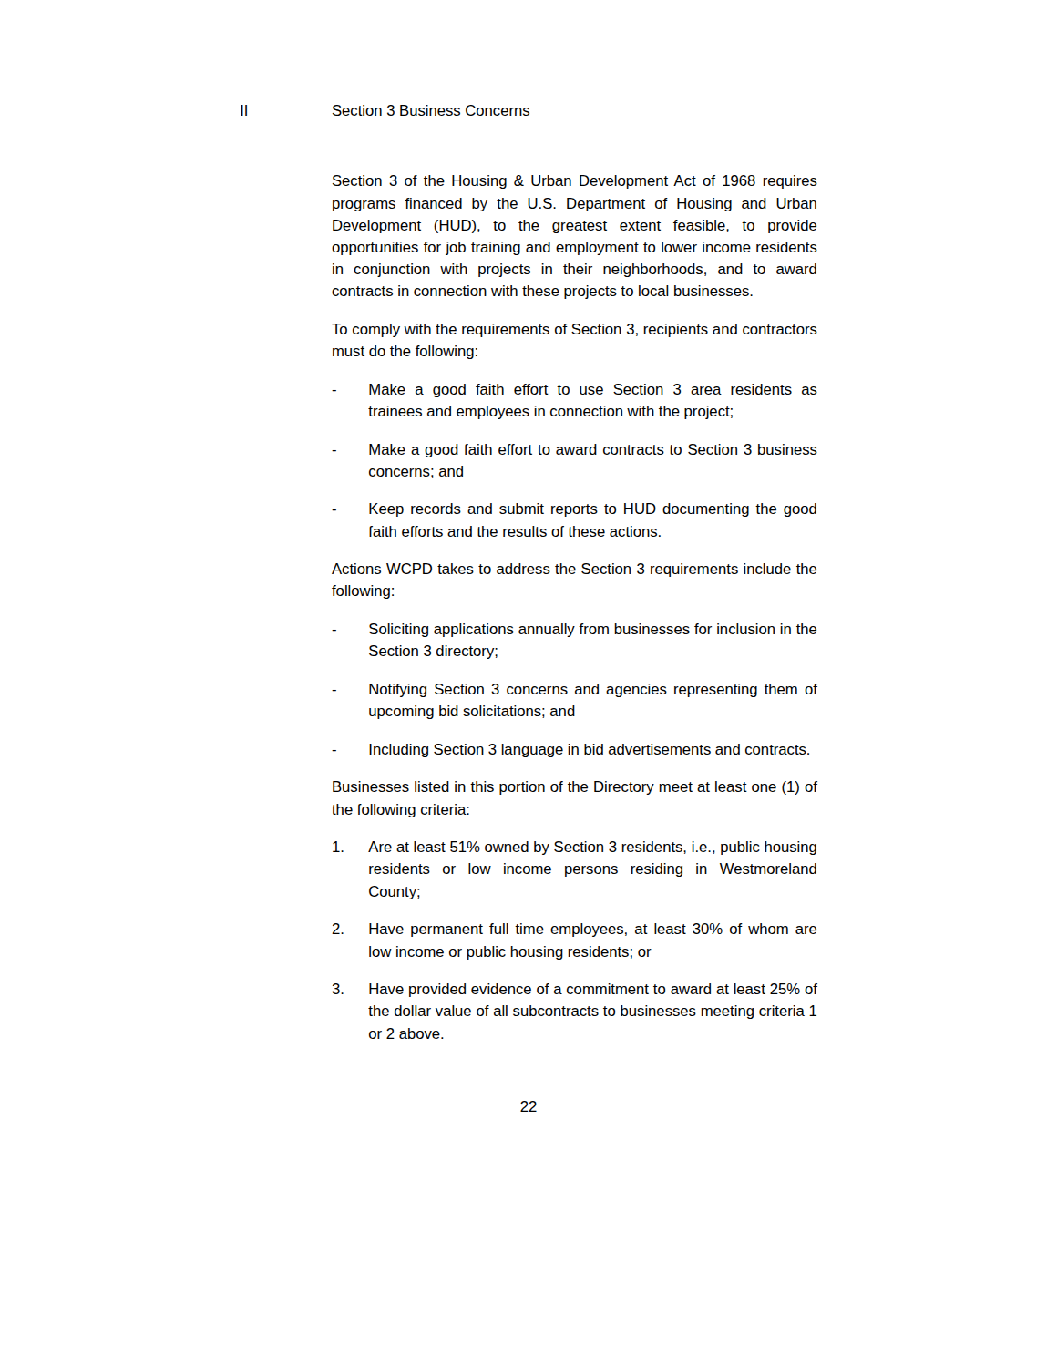II
Section 3 Business Concerns
Section 3 of the Housing & Urban Development Act of 1968 requires programs financed by the U.S. Department of Housing and Urban Development (HUD), to the greatest extent feasible, to provide opportunities for job training and employment to lower income residents in conjunction with projects in their neighborhoods, and to award contracts in connection with these projects to local businesses.
To comply with the requirements of Section 3, recipients and contractors must do the following:
Make a good faith effort to use Section 3 area residents as trainees and employees in connection with the project;
Make a good faith effort to award contracts to Section 3 business concerns; and
Keep records and submit reports to HUD documenting the good faith efforts and the results of these actions.
Actions WCPD takes to address the Section 3 requirements include the following:
Soliciting applications annually from businesses for inclusion in the Section 3 directory;
Notifying Section 3 concerns and agencies representing them of upcoming bid solicitations; and
Including Section 3 language in bid advertisements and contracts.
Businesses listed in this portion of the Directory meet at least one (1) of the following criteria:
Are at least 51% owned by Section 3 residents, i.e., public housing residents or low income persons residing in Westmoreland County;
Have permanent full time employees, at least 30% of whom are low income or public housing residents; or
Have provided evidence of a commitment to award at least 25% of the dollar value of all subcontracts to businesses meeting criteria 1 or 2 above.
22